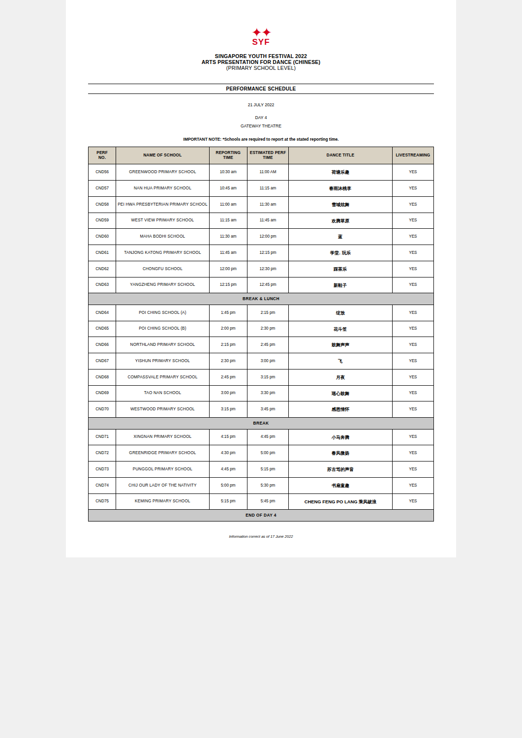✦✦
SYF
SINGAPORE YOUTH FESTIVAL 2022
ARTS PRESENTATION FOR DANCE (CHINESE)
(PRIMARY SCHOOL LEVEL)
PERFORMANCE SCHEDULE
21 JULY 2022
DAY 4
GATEWAY THEATRE
IMPORTANT NOTE: *Schools are required to report at the stated reporting time.
| PERF NO. | NAME OF SCHOOL | REPORTING TIME | ESTIMATED PERF TIME | DANCE TITLE | LIVESTREAMING |
| --- | --- | --- | --- | --- | --- |
| CND56 | GREENWOOD PRIMARY SCHOOL | 10:30 am | 11:00 AM | 荷塘乐趣 | YES |
| CND57 | NAN HUA PRIMARY SCHOOL | 10:45 am | 11:15 am | 春雨沐桃李 | YES |
| CND58 | PEI HWA PRESBYTERIAN PRIMARY SCHOOL | 11:00 am | 11:30 am | 雪域炫舞 | YES |
| CND59 | WEST VIEW PRIMARY SCHOOL | 11:15 am | 11:45 am | 欢腾草原 | YES |
| CND60 | MAHA BODHI SCHOOL | 11:30 am | 12:00 pm | 蓝 | YES |
| CND61 | TANJONG KATONG PRIMARY SCHOOL | 11:45 am | 12:15 pm | 学堂. 玩乐 | YES |
| CND62 | CHONGFU SCHOOL | 12:00 pm | 12:30 pm | 踩茶乐 | YES |
| CND63 | YANGZHENG PRIMARY SCHOOL | 12:15 pm | 12:45 pm | 新鞋子 | YES |
| BREAK & LUNCH |
| CND64 | POI CHING SCHOOL (A) | 1:45 pm | 2:15 pm | 绽放 | YES |
| CND65 | POI CHING SCHOOL (B) | 2:00 pm | 2:30 pm | 花斗笠 | YES |
| CND66 | NORTHLAND PRIMARY SCHOOL | 2:15 pm | 2:45 pm | 鼓舞声声 | YES |
| CND67 | YISHUN PRIMARY SCHOOL | 2:30 pm | 3:00 pm | 飞 | YES |
| CND68 | COMPASSVALE PRIMARY SCHOOL | 2:45 pm | 3:15 pm | 月夜 | YES |
| CND69 | TAO NAN SCHOOL | 3:00 pm | 3:30 pm | 瑶心鼓舞 | YES |
| CND70 | WESTWOOD PRIMARY SCHOOL | 3:15 pm | 3:45 pm | 感恩情怀 | YES |
| BREAK |
| CND71 | XINGNAN PRIMARY SCHOOL | 4:15 pm | 4:45 pm | 小马奔腾 | YES |
| CND72 | GREENRIDGE PRIMARY SCHOOL | 4:30 pm | 5:00 pm | 春风微扬 | YES |
| CND73 | PUNGGOL PRIMARY SCHOOL | 4:45 pm | 5:15 pm | 苏古笃的声音 | YES |
| CND74 | CHIJ OUR LADY OF THE NATIVITY | 5:00 pm | 5:30 pm | 书扇童趣 | YES |
| CND75 | KEMING PRIMARY SCHOOL | 5:15 pm | 5:45 pm | CHENG FENG PO LANG 乘风破浪 | YES |
| END OF DAY 4 |
Information correct as of 17 June 2022